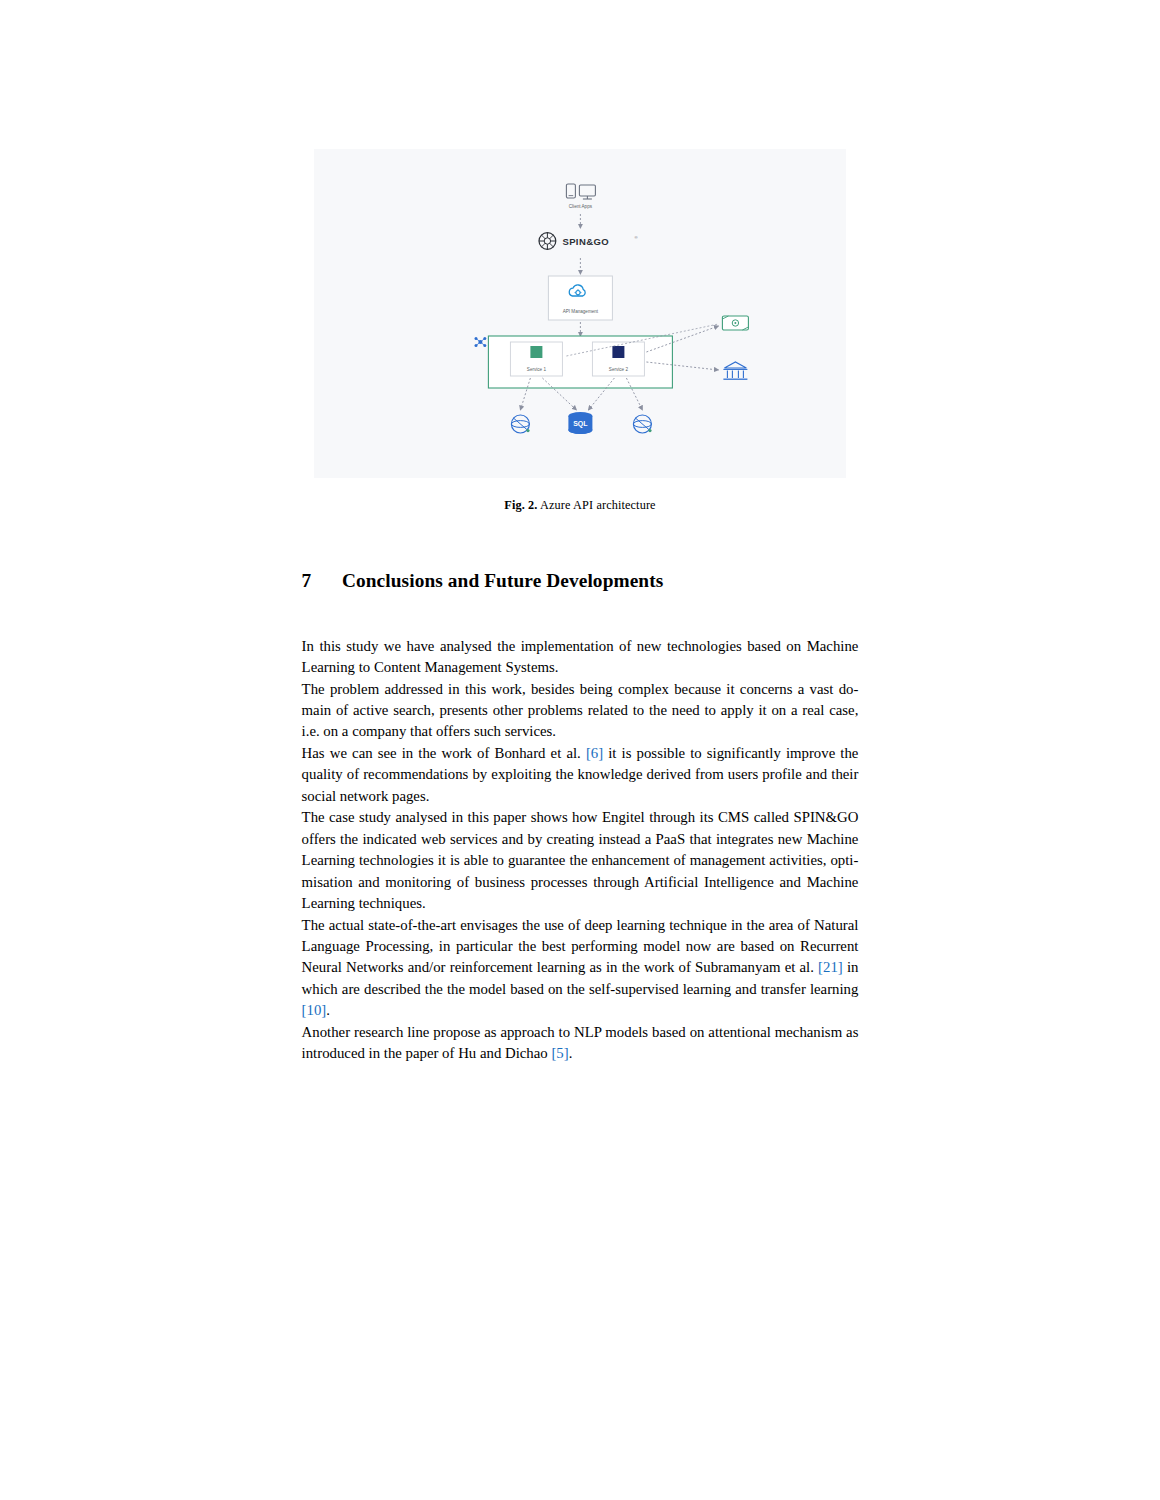Client Apps SPIN&GO ® API Management Service 1 Service 2 SQL
Fig. 2. Azure API architecture
7 Conclusions and Future Developments
In this study we have analysed the implementation of new technologies based on Machine Learning to Content Management Systems.
The problem addressed in this work, besides being complex because it concerns a vast domain of active search, presents other problems related to the need to apply it on a real case, i.e. on a company that offers such services.
Has we can see in the work of Bonhard et al. [6] it is possible to significantly improve the quality of recommendations by exploiting the knowledge derived from users profile and their social network pages.
The case study analysed in this paper shows how Engitel through its CMS called SPIN&GO offers the indicated web services and by creating instead a PaaS that integrates new Machine Learning technologies it is able to guarantee the enhancement of management activities, optimisation and monitoring of business processes through Artificial Intelligence and Machine Learning techniques.
The actual state-of-the-art envisages the use of deep learning technique in the area of Natural Language Processing, in particular the best performing model now are based on Recurrent Neural Networks and/or reinforcement learning as in the work of Subramanyam et al. [21] in which are described the the model based on the self-supervised learning and transfer learning [10].
Another research line propose as approach to NLP models based on attentional mechanism as introduced in the paper of Hu and Dichao [5].